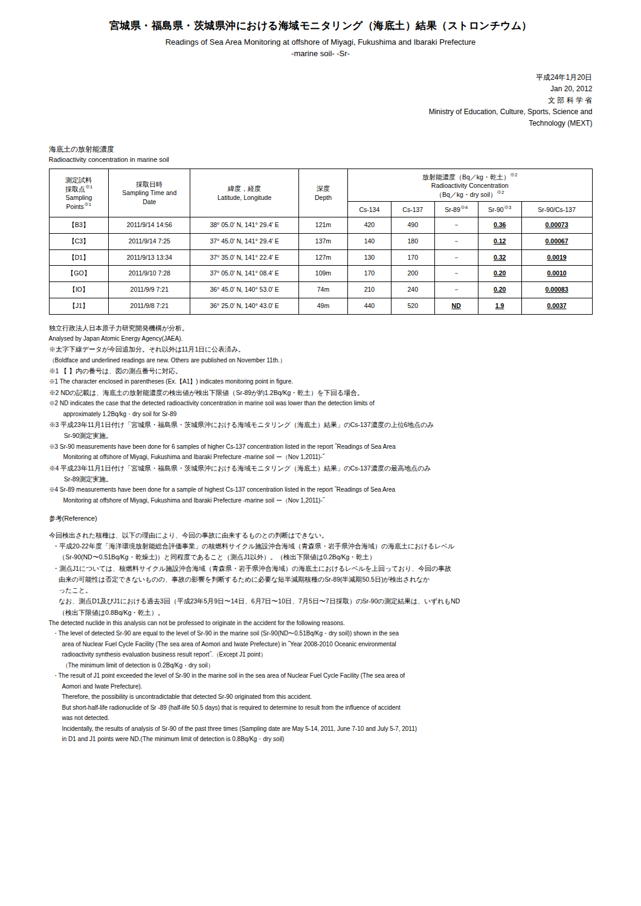宮城県・福島県・茨城県沖における海域モニタリング（海底土）結果（ストロンチウム）
Readings of Sea Area Monitoring at offshore of Miyagi, Fukushima and Ibaraki Prefecture
-marine soil- -Sr-
平成24年1月20日
Jan 20, 2012
文 部 科 学 省
Ministry of Education, Culture, Sports, Science and
Technology (MEXT)
海底土の放射能濃度
Radioactivity concentration in marine soil
| 測定試料 採取点 ※1 Sampling Points ※1 | 採取日時 Sampling Time and Date | 緯度，経度 Latitude, Longitude | 深度 Depth | 放射能濃度（Bq／kg・乾土） ※2 Radioactivity Concentration （Bq／kg・dry soil） ※2 |
| --- | --- | --- | --- | --- |
| Cs-134 | Cs-137 | Sr-89 ※4 | Sr-90 ※3 | Sr-90/Cs-137 |
| 【B3】 | 2011/9/14 14:56 | 38° 05.0′ N, 141° 29.4′ E | 121m | 420 | 490 | － | 0.36 | 0.00073 |
| 【C3】 | 2011/9/14 7:25 | 37° 45.0′ N, 141° 29.4′ E | 137m | 140 | 180 | － | 0.12 | 0.00067 |
| 【D1】 | 2011/9/13 13:34 | 37° 35.0′ N, 141° 22.4′ E | 127m | 130 | 170 | － | 0.32 | 0.0019 |
| 【GO】 | 2011/9/10 7:28 | 37° 05.0′ N, 141° 08.4′ E | 109m | 170 | 200 | － | 0.20 | 0.0010 |
| 【IO】 | 2011/9/9 7:21 | 36° 45.0′ N, 140° 53.0′ E | 74m | 210 | 240 | － | 0.20 | 0.00083 |
| 【J1】 | 2011/9/8 7:21 | 36° 25.0′ N, 140° 43.0′ E | 49m | 440 | 520 | ND | 1.9 | 0.0037 |
独立行政法人日本原子力研究開発機構が分析。
Analysed by Japan Atomic Energy Agency(JAEA).
※太字下線データが今回追加分。それ以外は11月1日に公表済み。
（Boldface and underlined readings are new. Others are published on November 11th.）
※1 【 】内の番号は、図の測点番号に対応。
※1 The character enclosed in parentheses (Ex.【A1】) indicates monitoring point in figure.
※2 NDの記載は、海底土の放射能濃度の検出値が検出下限値（Sr-89が約1.2Bq/Kg・乾土）を下回る場合。
※2 ND indicates the case that the detected radioactivity concentration in marine soil was lower than the detection limits of
approximately 1.2Bq/kg・dry soil for Sr-89
※3 平成23年11月1日付け「宮城県・福島県・茨城県沖における海域モニタリング（海底土）結果」のCs-137濃度の上位6地点のみ
Sr-90測定実施。
※3 Sr-90 measurements have been done for 6 samples of higher Cs-137 concentration listed in the report ˝Readings of Sea Area
Monitoring at offshore of Miyagi, Fukushima and Ibaraki Prefecture -marine soil ー（Nov 1,2011)-˝
※4 平成23年11月1日付け「宮城県・福島県・茨城県沖における海域モニタリング（海底土）結果」のCs-137濃度の最高地点のみ
Sr-89測定実施。
※4 Sr-89 measurements have been done for a sample of highest Cs-137 concentration listed in the report ˝Readings of Sea Area
Monitoring at offshore of Miyagi, Fukushima and Ibaraki Prefecture -marine soil ー（Nov 1,2011)-˝
参考(Reference)
今回検出された核種は、以下の理由により、今回の事故に由来するものとの判断はできない。
・平成20-22年度「海洋環境放射能総合評価事業」の核燃料サイクル施設沖合海域（青森県・岩手県沖合海域）の海底土におけるレベル
（Sr-90(ND〜0.51Bq/Kg・乾燥土)）と同程度であること（測点J1以外）。（検出下限値は0.2Bq/Kg・乾土）
・測点J1については、核燃料サイクル施設沖合海域（青森県・岩手県沖合海域）の海底土におけるレベルを上回っており、今回の事故
由来の可能性は否定できないものの、事故の影響を判断するために必要な短半減期核種のSr-89(半減期50.5日)が検出されなか
ったこと。
なお、測点D1及びJ1における過去3回（平成23年5月9日〜14日、6月7日〜10日、7月5日〜7日採取）のSr-90の測定結果は、いずれもND
（検出下限値は0.8Bq/Kg・乾土）。
The detected nuclide in this analysis can not be professed to originate in the accident for the following reasons.
・The level of detected Sr-90 are equal to the level of Sr-90 in the marine soil (Sr-90(ND〜0.51Bq/Kg・dry soil)) shown in the sea
area of Nuclear Fuel Cycle Facility (The sea area of Aomori and Iwate Prefecture) in ˝Year 2008-2010 Oceanic environmental
radioactivity synthesis evaluation business result report˝.（Except J1 point）
（The minimum limit of detection is 0.2Bq/Kg・dry soil）
・The result of J1 point exceeded the level of Sr-90 in the marine soil in the sea area of Nuclear Fuel Cycle Facility (The sea area of
Aomori and Iwate Prefecture).
Therefore, the possibility is uncontradictable that detected Sr-90 originated from this accident.
But short-half-life radionuclide of Sr -89 (half-life 50.5 days) that is required to determine to result from the influence of accident
was not detected.
Incidentally, the results of analysis of Sr-90 of the past three times (Sampling date are May 5-14, 2011, June 7-10 and July 5-7, 2011)
in D1 and J1 points were ND.(The minimum limit of detection is 0.8Bq/Kg・dry soil)